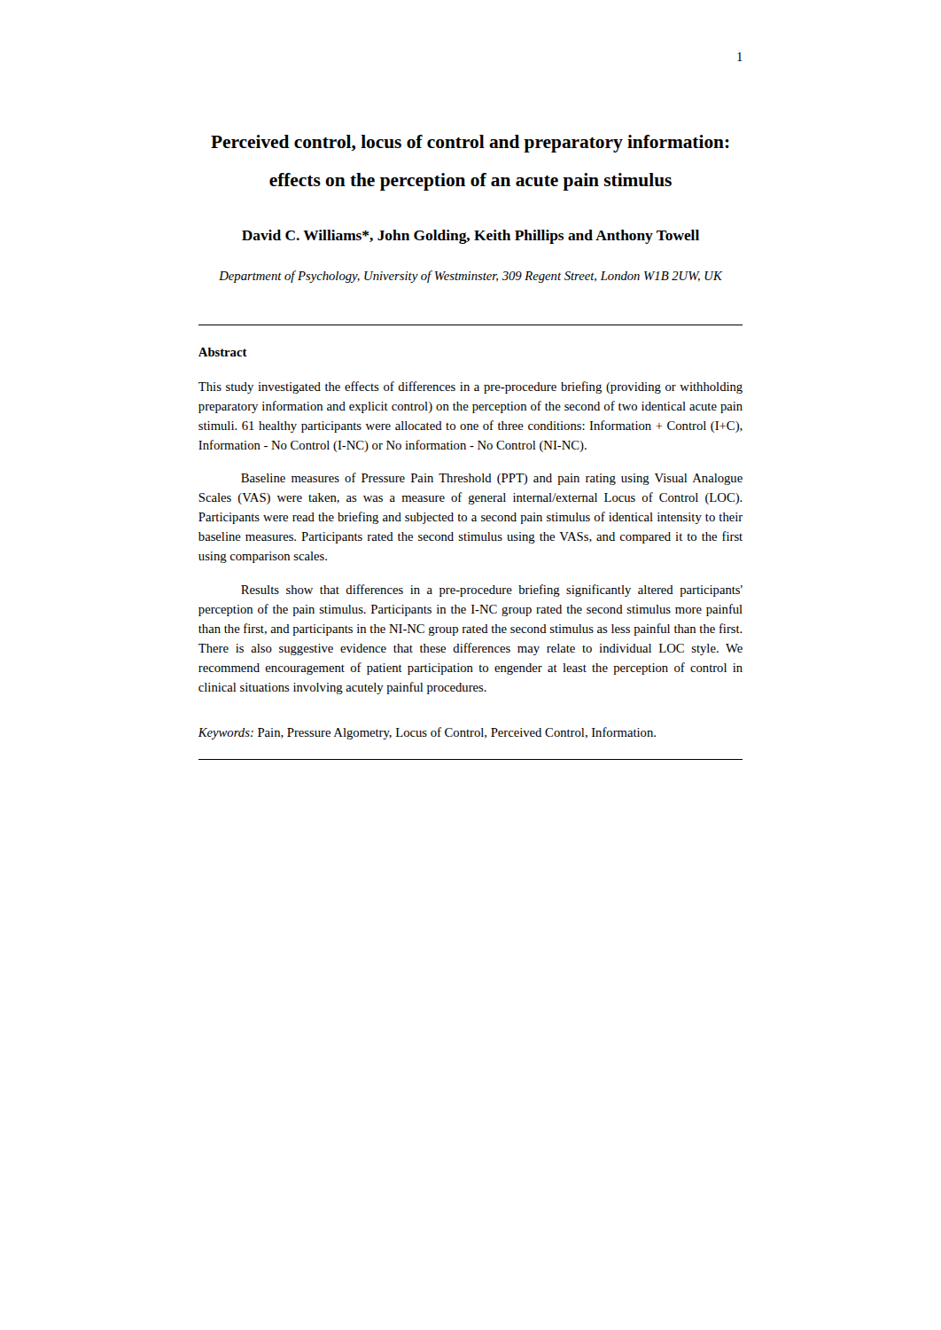1
Perceived control, locus of control and preparatory information: effects on the perception of an acute pain stimulus
David C. Williams*, John Golding, Keith Phillips and Anthony Towell
Department of Psychology, University of Westminster, 309 Regent Street, London W1B 2UW, UK
Abstract
This study investigated the effects of differences in a pre-procedure briefing (providing or withholding preparatory information and explicit control) on the perception of the second of two identical acute pain stimuli. 61 healthy participants were allocated to one of three conditions: Information + Control (I+C), Information - No Control (I-NC) or No information - No Control (NI-NC).
Baseline measures of Pressure Pain Threshold (PPT) and pain rating using Visual Analogue Scales (VAS) were taken, as was a measure of general internal/external Locus of Control (LOC). Participants were read the briefing and subjected to a second pain stimulus of identical intensity to their baseline measures. Participants rated the second stimulus using the VASs, and compared it to the first using comparison scales.
Results show that differences in a pre-procedure briefing significantly altered participants' perception of the pain stimulus. Participants in the I-NC group rated the second stimulus more painful than the first, and participants in the NI-NC group rated the second stimulus as less painful than the first. There is also suggestive evidence that these differences may relate to individual LOC style. We recommend encouragement of patient participation to engender at least the perception of control in clinical situations involving acutely painful procedures.
Keywords: Pain, Pressure Algometry, Locus of Control, Perceived Control, Information.